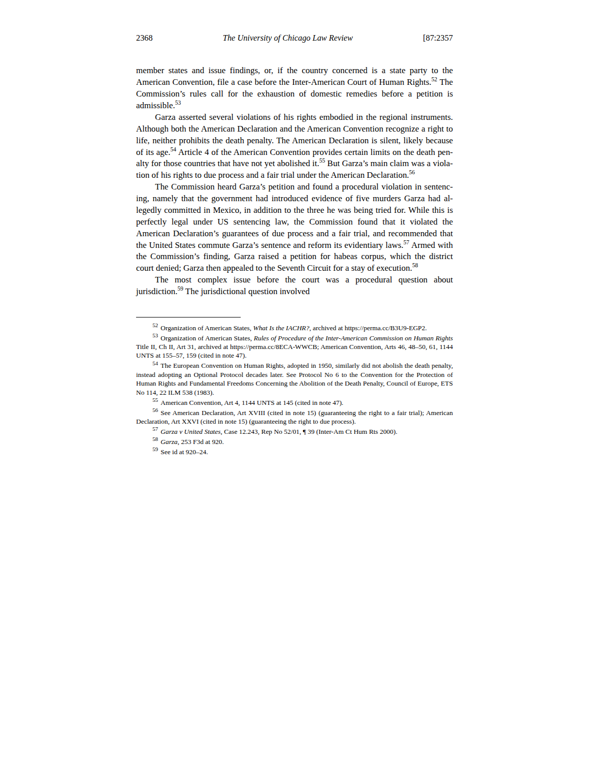2368 The University of Chicago Law Review [87:2357
member states and issue findings, or, if the country concerned is a state party to the American Convention, file a case before the Inter-American Court of Human Rights.52 The Commission’s rules call for the exhaustion of domestic remedies before a petition is admissible.53
Garza asserted several violations of his rights embodied in the regional instruments. Although both the American Declaration and the American Convention recognize a right to life, neither prohibits the death penalty. The American Declaration is silent, likely because of its age.54 Article 4 of the American Convention provides certain limits on the death penalty for those countries that have not yet abolished it.55 But Garza’s main claim was a violation of his rights to due process and a fair trial under the American Declaration.56
The Commission heard Garza’s petition and found a procedural violation in sentencing, namely that the government had introduced evidence of five murders Garza had allegedly committed in Mexico, in addition to the three he was being tried for. While this is perfectly legal under US sentencing law, the Commission found that it violated the American Declaration’s guarantees of due process and a fair trial, and recommended that the United States commute Garza’s sentence and reform its evidentiary laws.57 Armed with the Commission’s finding, Garza raised a petition for habeas corpus, which the district court denied; Garza then appealed to the Seventh Circuit for a stay of execution.58
The most complex issue before the court was a procedural question about jurisdiction.59 The jurisdictional question involved
52 Organization of American States, What Is the IACHR?, archived at https://perma.cc/B3U9-EGP2.
53 Organization of American States, Rules of Procedure of the Inter-American Commission on Human Rights Title II, Ch II, Art 31, archived at https://perma.cc/8ECA-WWCB; American Convention, Arts 46, 48–50, 61, 1144 UNTS at 155–57, 159 (cited in note 47).
54 The European Convention on Human Rights, adopted in 1950, similarly did not abolish the death penalty, instead adopting an Optional Protocol decades later. See Protocol No 6 to the Convention for the Protection of Human Rights and Fundamental Freedoms Concerning the Abolition of the Death Penalty, Council of Europe, ETS No 114, 22 ILM 538 (1983).
55 American Convention, Art 4, 1144 UNTS at 145 (cited in note 47).
56 See American Declaration, Art XVIII (cited in note 15) (guaranteeing the right to a fair trial); American Declaration, Art XXVI (cited in note 15) (guaranteeing the right to due process).
57 Garza v United States, Case 12.243, Rep No 52/01, ¶ 39 (Inter-Am Ct Hum Rts 2000).
58 Garza, 253 F3d at 920.
59 See id at 920–24.